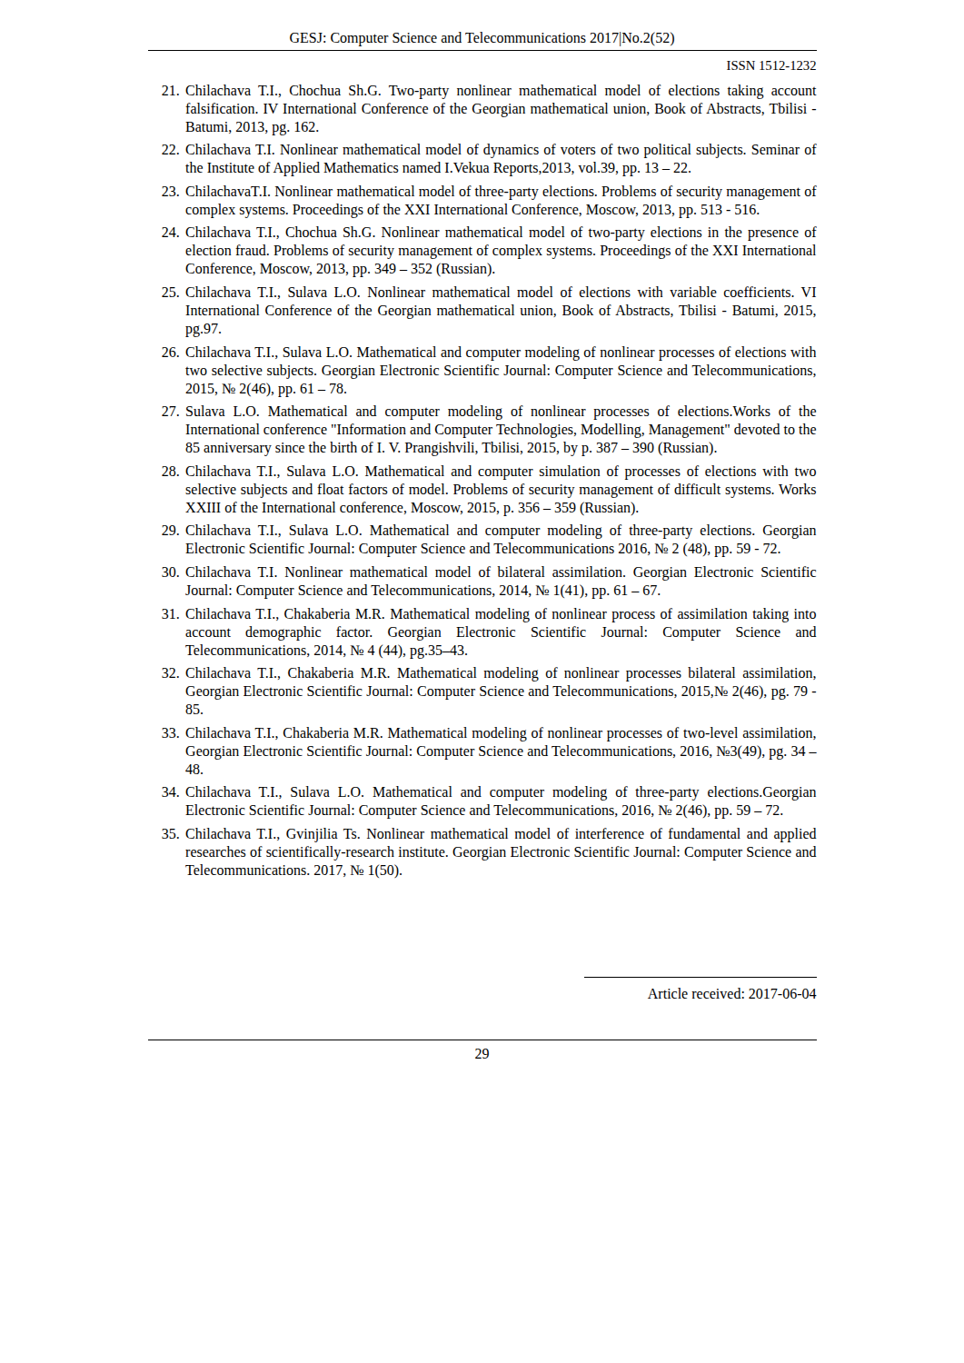GESJ: Computer Science and Telecommunications 2017|No.2(52)
ISSN 1512-1232
Chilachava T.I., Chochua Sh.G. Two-party nonlinear mathematical model of elections taking account falsification. IV International Conference of the Georgian mathematical union, Book of Abstracts, Tbilisi - Batumi, 2013, pg. 162.
Chilachava T.I. Nonlinear mathematical model of dynamics of voters of two political subjects. Seminar of the Institute of Applied Mathematics named I.Vekua Reports,2013, vol.39, pp. 13 – 22.
ChilachavaT.I. Nonlinear mathematical model of three-party elections. Problems of security management of complex systems. Proceedings of the XXI International Conference, Moscow, 2013, pp. 513 - 516.
Chilachava T.I., Chochua Sh.G. Nonlinear mathematical model of two-party elections in the presence of election fraud. Problems of security management of complex systems. Proceedings of the XXI International Conference, Moscow, 2013, pp. 349 – 352 (Russian).
Chilachava T.I., Sulava L.O. Nonlinear mathematical model of elections with variable coefficients. VI International Conference of the Georgian mathematical union, Book of Abstracts, Tbilisi - Batumi, 2015, pg.97.
Chilachava T.I., Sulava L.O. Mathematical and computer modeling of nonlinear processes of elections with two selective subjects. Georgian Electronic Scientific Journal: Computer Science and Telecommunications, 2015, № 2(46), pp. 61 – 78.
Sulava L.O. Mathematical and computer modeling of nonlinear processes of elections.Works of the International conference "Information and Computer Technologies, Modelling, Management" devoted to the 85 anniversary since the birth of I. V. Prangishvili, Tbilisi, 2015, by p. 387 – 390 (Russian).
Chilachava T.I., Sulava L.O. Mathematical and computer simulation of processes of elections with two selective subjects and float factors of model. Problems of security management of difficult systems. Works XXIII of the International conference, Moscow, 2015, p. 356 – 359 (Russian).
Chilachava T.I., Sulava L.O. Mathematical and computer modeling of three-party elections. Georgian Electronic Scientific Journal: Computer Science and Telecommunications 2016, № 2 (48), pp. 59 - 72.
Chilachava T.I. Nonlinear mathematical model of bilateral assimilation. Georgian Electronic Scientific Journal: Computer Science and Telecommunications, 2014, № 1(41), pp. 61 – 67.
Chilachava T.I., Chakaberia M.R. Mathematical modeling of nonlinear process of assimilation taking into account demographic factor. Georgian Electronic Scientific Journal: Computer Science and Telecommunications, 2014, № 4 (44), pg.35–43.
Chilachava T.I., Chakaberia M.R. Mathematical modeling of nonlinear processes bilateral assimilation, Georgian Electronic Scientific Journal: Computer Science and Telecommunications, 2015,№ 2(46), pg. 79 - 85.
Chilachava T.I., Chakaberia M.R. Mathematical modeling of nonlinear processes of two-level assimilation, Georgian Electronic Scientific Journal: Computer Science and Telecommunications, 2016, №3(49), pg. 34 – 48.
Chilachava T.I., Sulava L.O. Mathematical and computer modeling of three-party elections.Georgian Electronic Scientific Journal: Computer Science and Telecommunications, 2016, № 2(46), pp. 59 – 72.
Chilachava T.I., Gvinjilia Ts. Nonlinear mathematical model of interference of fundamental and applied researches of scientifically-research institute. Georgian Electronic Scientific Journal: Computer Science and Telecommunications. 2017, № 1(50).
Article received: 2017-06-04
29